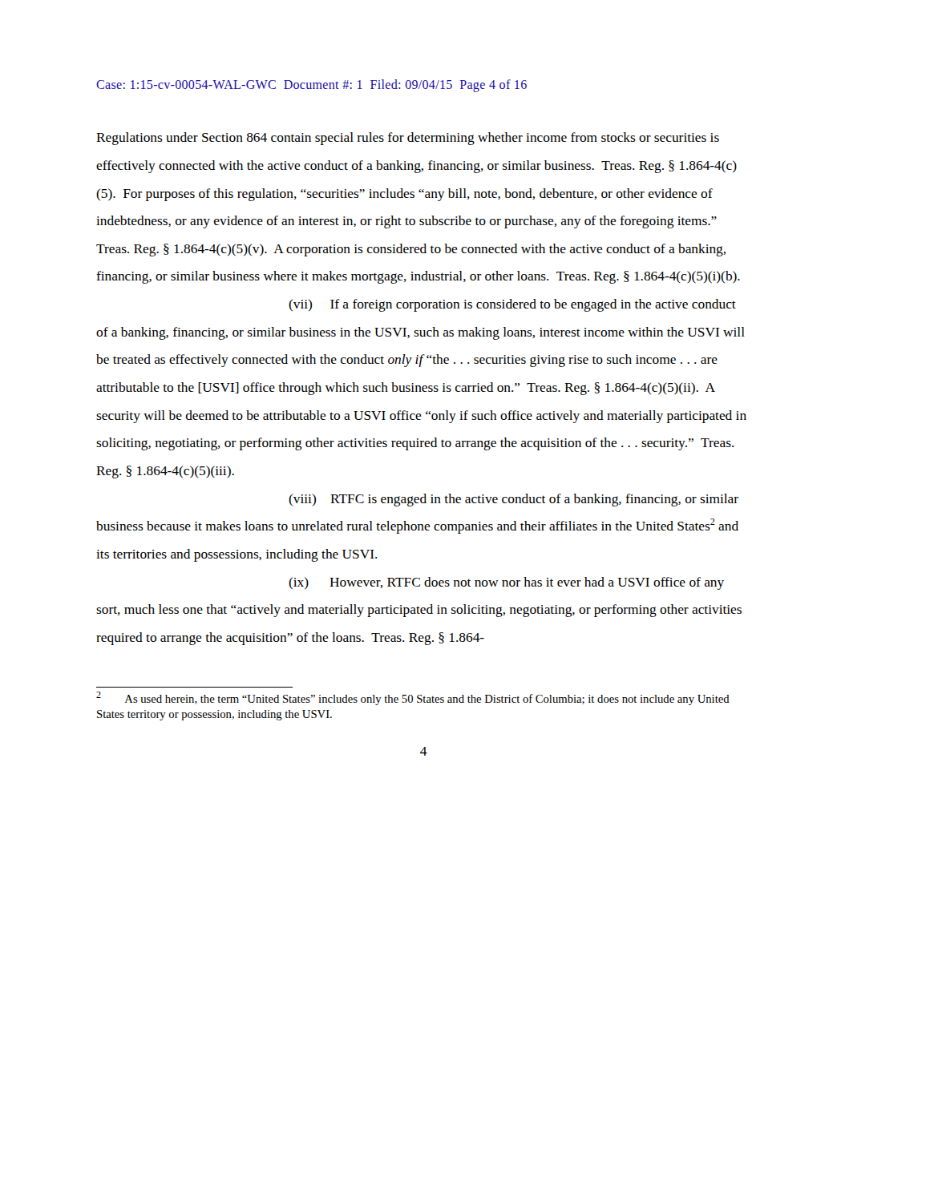Case: 1:15-cv-00054-WAL-GWC Document #: 1 Filed: 09/04/15 Page 4 of 16
Regulations under Section 864 contain special rules for determining whether income from stocks or securities is effectively connected with the active conduct of a banking, financing, or similar business. Treas. Reg. § 1.864-4(c)(5). For purposes of this regulation, “securities” includes “any bill, note, bond, debenture, or other evidence of indebtedness, or any evidence of an interest in, or right to subscribe to or purchase, any of the foregoing items.” Treas. Reg. § 1.864-4(c)(5)(v). A corporation is considered to be connected with the active conduct of a banking, financing, or similar business where it makes mortgage, industrial, or other loans. Treas. Reg. § 1.864-4(c)(5)(i)(b).
(vii) If a foreign corporation is considered to be engaged in the active conduct of a banking, financing, or similar business in the USVI, such as making loans, interest income within the USVI will be treated as effectively connected with the conduct only if “the . . . securities giving rise to such income . . . are attributable to the [USVI] office through which such business is carried on.” Treas. Reg. § 1.864-4(c)(5)(ii). A security will be deemed to be attributable to a USVI office “only if such office actively and materially participated in soliciting, negotiating, or performing other activities required to arrange the acquisition of the . . . security.” Treas. Reg. § 1.864-4(c)(5)(iii).
(viii) RTFC is engaged in the active conduct of a banking, financing, or similar business because it makes loans to unrelated rural telephone companies and their affiliates in the United States2 and its territories and possessions, including the USVI.
(ix) However, RTFC does not now nor has it ever had a USVI office of any sort, much less one that “actively and materially participated in soliciting, negotiating, or performing other activities required to arrange the acquisition” of the loans. Treas. Reg. § 1.864-
2 As used herein, the term “United States” includes only the 50 States and the District of Columbia; it does not include any United States territory or possession, including the USVI.
4